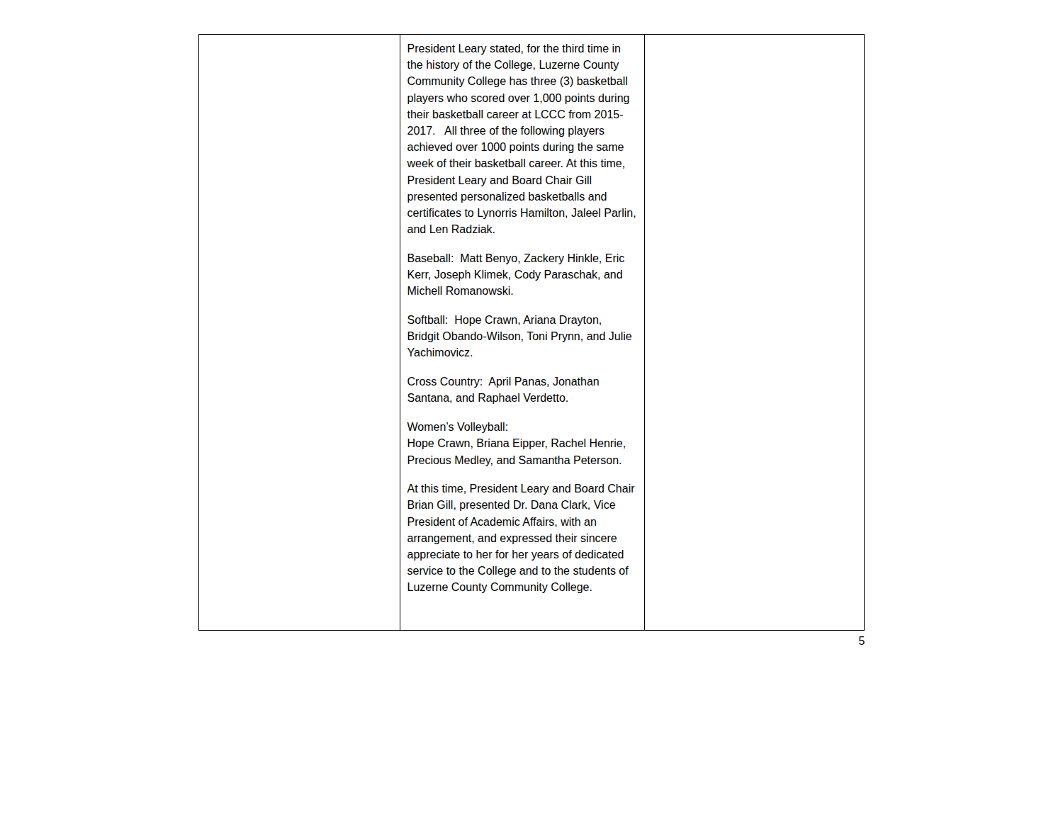| | President Leary stated, for the third time in the history of the College, Luzerne County Community College has three (3) basketball players who scored over 1,000 points during their basketball career at LCCC from 2015-2017. All three of the following players achieved over 1000 points during the same week of their basketball career. At this time, President Leary and Board Chair Gill presented personalized basketballs and certificates to Lynorris Hamilton, Jaleel Parlin, and Len Radziak. Baseball: Matt Benyo, Zackery Hinkle, Eric Kerr, Joseph Klimek, Cody Paraschak, and Michell Romanowski. Softball: Hope Crawn, Ariana Drayton, Bridgit Obando-Wilson, Toni Prynn, and Julie Yachimovicz. Cross Country: April Panas, Jonathan Santana, and Raphael Verdetto. Women’s Volleyball: Hope Crawn, Briana Eipper, Rachel Henrie, Precious Medley, and Samantha Peterson. At this time, President Leary and Board Chair Brian Gill, presented Dr. Dana Clark, Vice President of Academic Affairs, with an arrangement, and expressed their sincere appreciate to her for her years of dedicated service to the College and to the students of Luzerne County Community College. | |
5